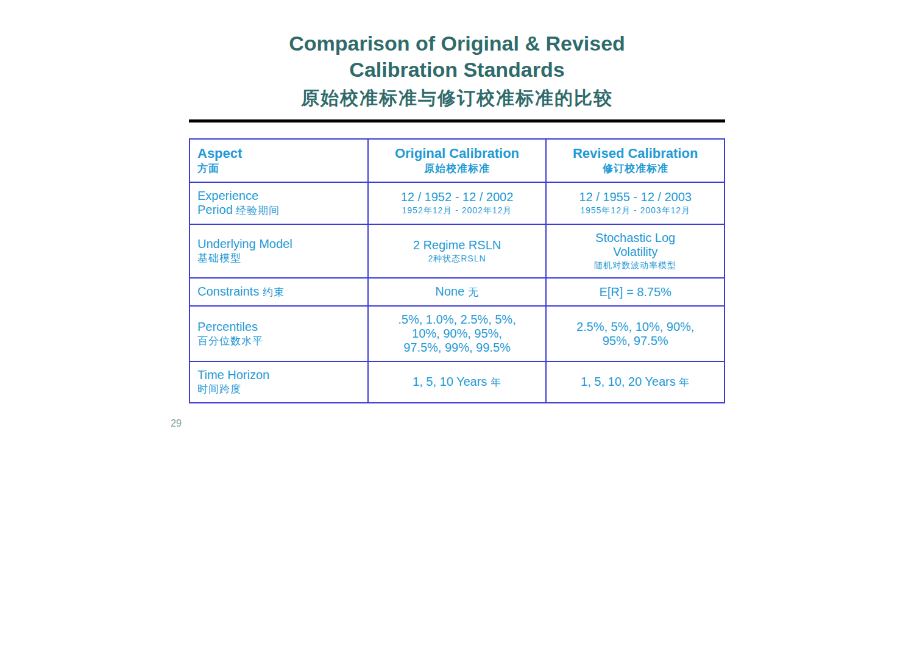Comparison of Original & Revised
Calibration Standards
原始校准标准与修订校准标准的比较
| Aspect 方面 | Original Calibration 原始校准标准 | Revised Calibration 修订校准标准 |
| --- | --- | --- |
| Experience Period 经验期间 | 12 / 1952 - 12 / 2002 1952年12月 - 2002年12月 | 12 / 1955 - 12 / 2003 1955年12月 - 2003年12月 |
| Underlying Model 基础模型 | 2 Regime RSLN 2种状态RSLN | Stochastic Log Volatility 随机对数波动率模型 |
| Constraints 约束 | None 无 | E[R] = 8.75% |
| Percentiles 百分位数水平 | .5%, 1.0%, 2.5%, 5%, 10%, 90%, 95%, 97.5%, 99%, 99.5% | 2.5%, 5%, 10%, 90%, 95%, 97.5% |
| Time Horizon 时间跨度 | 1, 5, 10 Years 年 | 1, 5, 10, 20 Years 年 |
29